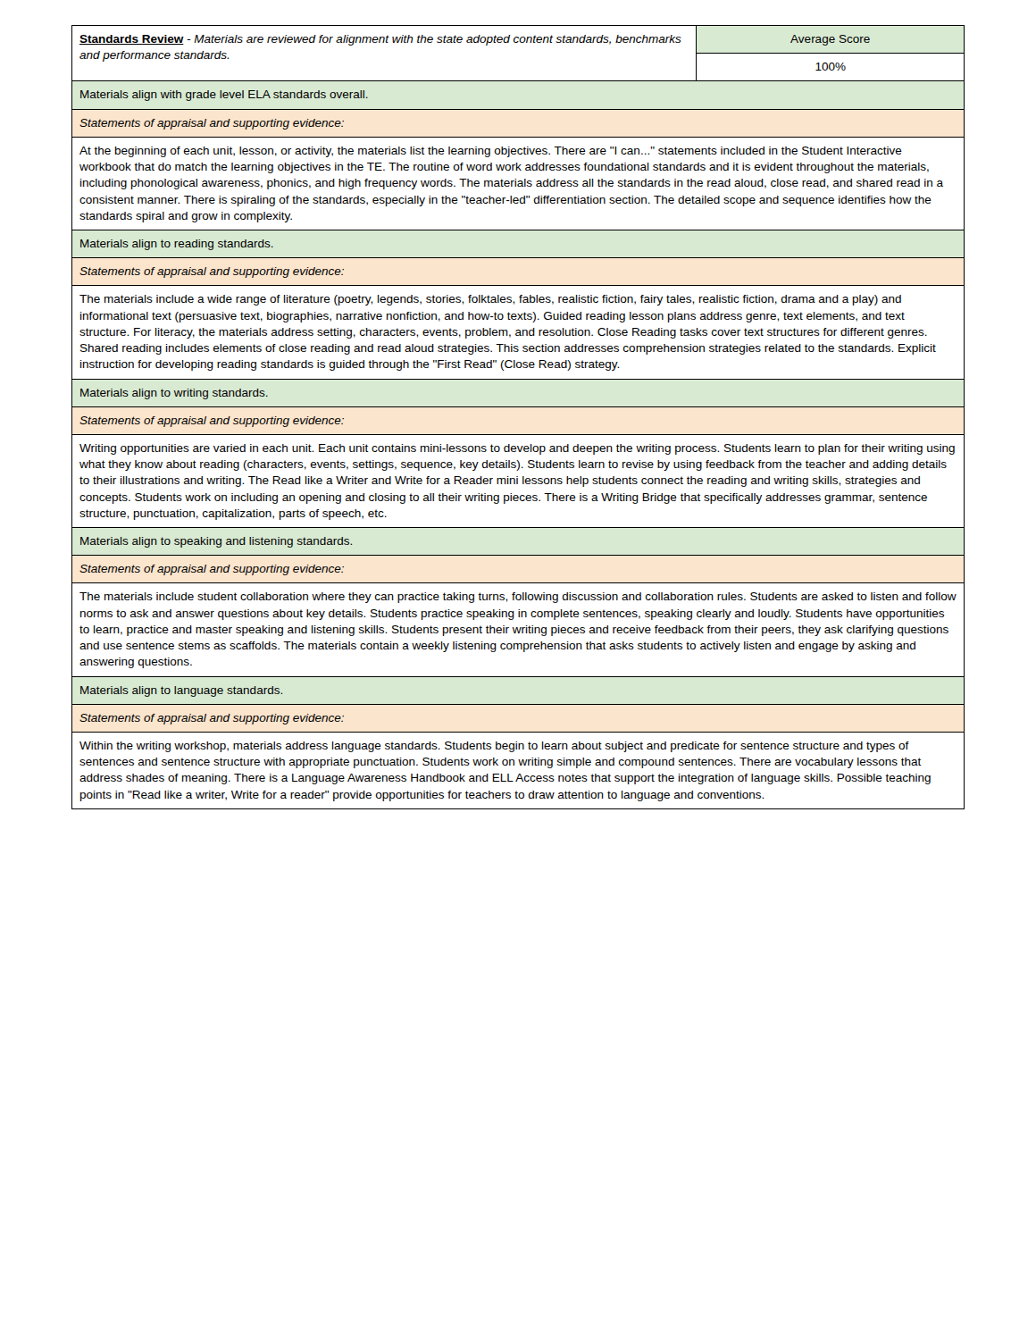| Standards Review - Materials are reviewed for alignment with the state adopted content standards, benchmarks and performance standards. | Average Score |
| 100% |
| Materials align with grade level ELA standards overall. |
| Statements of appraisal and supporting evidence: |
| At the beginning of each unit, lesson, or activity, the materials list the learning objectives. There are "I can..." statements included in the Student Interactive workbook that do match the learning objectives in the TE. The routine of word work addresses foundational standards and it is evident throughout the materials, including phonological awareness, phonics, and high frequency words. The materials address all the standards in the read aloud, close read, and shared read in a consistent manner. There is spiraling of the standards, especially in the "teacher-led" differentiation section. The detailed scope and sequence identifies how the standards spiral and grow in complexity. |
| Materials align to reading standards. |
| Statements of appraisal and supporting evidence: |
| The materials include a wide range of literature (poetry, legends, stories, folktales, fables, realistic fiction, fairy tales, realistic fiction, drama and a play) and informational text (persuasive text, biographies, narrative nonfiction, and how-to texts). Guided reading lesson plans address genre, text elements, and text structure. For literacy, the materials address setting, characters, events, problem, and resolution. Close Reading tasks cover text structures for different genres. Shared reading includes elements of close reading and read aloud strategies. This section addresses comprehension strategies related to the standards. Explicit instruction for developing reading standards is guided through the "First Read" (Close Read) strategy. |
| Materials align to writing standards. |
| Statements of appraisal and supporting evidence: |
| Writing opportunities are varied in each unit. Each unit contains mini-lessons to develop and deepen the writing process. Students learn to plan for their writing using what they know about reading (characters, events, settings, sequence, key details). Students learn to revise by using feedback from the teacher and adding details to their illustrations and writing. The Read like a Writer and Write for a Reader mini lessons help students connect the reading and writing skills, strategies and concepts. Students work on including an opening and closing to all their writing pieces. There is a Writing Bridge that specifically addresses grammar, sentence structure, punctuation, capitalization, parts of speech, etc. |
| Materials align to speaking and listening standards. |
| Statements of appraisal and supporting evidence: |
| The materials include student collaboration where they can practice taking turns, following discussion and collaboration rules. Students are asked to listen and follow norms to ask and answer questions about key details. Students practice speaking in complete sentences, speaking clearly and loudly. Students have opportunities to learn, practice and master speaking and listening skills. Students present their writing pieces and receive feedback from their peers, they ask clarifying questions and use sentence stems as scaffolds. The materials contain a weekly listening comprehension that asks students to actively listen and engage by asking and answering questions. |
| Materials align to language standards. |
| Statements of appraisal and supporting evidence: |
| Within the writing workshop, materials address language standards. Students begin to learn about subject and predicate for sentence structure and types of sentences and sentence structure with appropriate punctuation. Students work on writing simple and compound sentences. There are vocabulary lessons that address shades of meaning. There is a Language Awareness Handbook and ELL Access notes that support the integration of language skills. Possible teaching points in "Read like a writer, Write for a reader" provide opportunities for teachers to draw attention to language and conventions. |